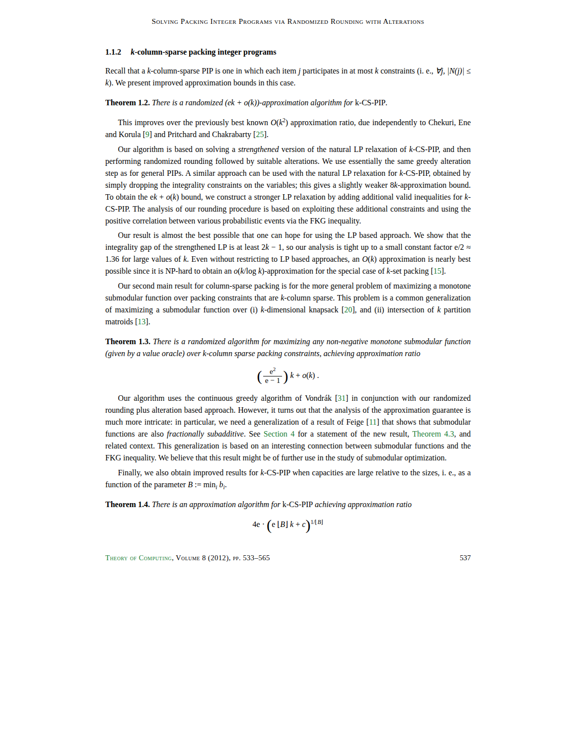Solving Packing Integer Programs via Randomized Rounding with Alterations
1.1.2 k-column-sparse packing integer programs
Recall that a k-column-sparse PIP is one in which each item j participates in at most k constraints (i. e., ∀j, |N(j)| ≤ k). We present improved approximation bounds in this case.
Theorem 1.2. There is a randomized (ek + o(k))-approximation algorithm for k-CS-PIP.
This improves over the previously best known O(k2) approximation ratio, due independently to Chekuri, Ene and Korula [9] and Pritchard and Chakrabarty [25].
Our algorithm is based on solving a strengthened version of the natural LP relaxation of k-CS-PIP, and then performing randomized rounding followed by suitable alterations. We use essentially the same greedy alteration step as for general PIPs. A similar approach can be used with the natural LP relaxation for k-CS-PIP, obtained by simply dropping the integrality constraints on the variables; this gives a slightly weaker 8k-approximation bound. To obtain the ek + o(k) bound, we construct a stronger LP relaxation by adding additional valid inequalities for k-CS-PIP. The analysis of our rounding procedure is based on exploiting these additional constraints and using the positive correlation between various probabilistic events via the FKG inequality.
Our result is almost the best possible that one can hope for using the LP based approach. We show that the integrality gap of the strengthened LP is at least 2k − 1, so our analysis is tight up to a small constant factor e/2 ≈ 1.36 for large values of k. Even without restricting to LP based approaches, an O(k) approximation is nearly best possible since it is NP-hard to obtain an o(k/log k)-approximation for the special case of k-set packing [15].
Our second main result for column-sparse packing is for the more general problem of maximizing a monotone submodular function over packing constraints that are k-column sparse. This problem is a common generalization of maximizing a submodular function over (i) k-dimensional knapsack [20], and (ii) intersection of k partition matroids [13].
Theorem 1.3. There is a randomized algorithm for maximizing any non-negative monotone submodular function (given by a value oracle) over k-column sparse packing constraints, achieving approximation ratio
(e2 e − 1) k + o(k) .
Our algorithm uses the continuous greedy algorithm of Vondrák [31] in conjunction with our randomized rounding plus alteration based approach. However, it turns out that the analysis of the approximation guarantee is much more intricate: in particular, we need a generalization of a result of Feige [11] that shows that submodular functions are also fractionally subadditive. See Section 4 for a statement of the new result, Theorem 4.3, and related context. This generalization is based on an interesting connection between submodular functions and the FKG inequality. We believe that this result might be of further use in the study of submodular optimization.
Finally, we also obtain improved results for k-CS-PIP when capacities are large relative to the sizes, i. e., as a function of the parameter B := mini bi.
Theorem 1.4. There is an approximation algorithm for k-CS-PIP achieving approximation ratio
4e · (e ⌊B⌋ k + c)1/⌊B⌋
Theory of Computing, Volume 8 (2012), pp. 533–565 537